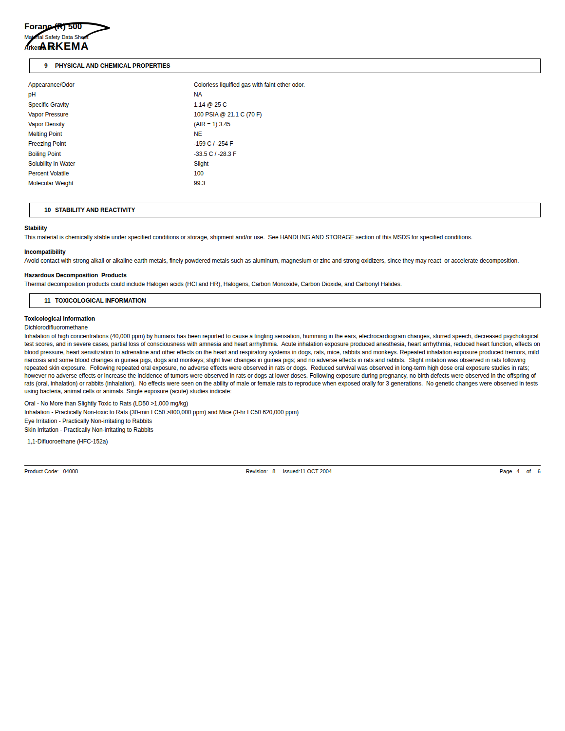ARKEMA
Forane (R) 500
Material Safety Data Sheet
Arkema Inc.
9 PHYSICAL AND CHEMICAL PROPERTIES
| Appearance/Odor | Colorless liquified gas with faint ether odor. |
| pH | NA |
| Specific Gravity | 1.14 @ 25 C |
| Vapor Pressure | 100 PSIA @ 21.1 C (70 F) |
| Vapor Density | (AIR = 1) 3.45 |
| Melting Point | NE |
| Freezing Point | -159 C / -254 F |
| Boiling Point | -33.5 C / -28.3 F |
| Solubility In Water | Slight |
| Percent Volatile | 100 |
| Molecular Weight | 99.3 |
10 STABILITY AND REACTIVITY
Stability
This material is chemically stable under specified conditions or storage, shipment and/or use. See HANDLING AND STORAGE section of this MSDS for specified conditions.
Incompatibility
Avoid contact with strong alkali or alkaline earth metals, finely powdered metals such as aluminum, magnesium or zinc and strong oxidizers, since they may react or accelerate decomposition.
Hazardous Decomposition Products
Thermal decomposition products could include Halogen acids (HCl and HR), Halogens, Carbon Monoxide, Carbon Dioxide, and Carbonyl Halides.
11 TOXICOLOGICAL INFORMATION
Toxicological Information
Dichlorodifluoromethane
Inhalation of high concentrations (40,000 ppm) by humans has been reported to cause a tingling sensation, humming in the ears, electrocardiogram changes, slurred speech, decreased psychological test scores, and in severe cases, partial loss of consciousness with amnesia and heart arrhythmia. Acute inhalation exposure produced anesthesia, heart arrhythmia, reduced heart function, effects on blood pressure, heart sensitization to adrenaline and other effects on the heart and respiratory systems in dogs, rats, mice, rabbits and monkeys. Repeated inhalation exposure produced tremors, mild narcosis and some blood changes in guinea pigs, dogs and monkeys; slight liver changes in guinea pigs; and no adverse effects in rats and rabbits. Slight irritation was observed in rats following repeated skin exposure. Following repeated oral exposure, no adverse effects were observed in rats or dogs. Reduced survival was observed in long-term high dose oral exposure studies in rats; however no adverse effects or increase the incidence of tumors were observed in rats or dogs at lower doses. Following exposure during pregnancy, no birth defects were observed in the offspring of rats (oral, inhalation) or rabbits (inhalation). No effects were seen on the ability of male or female rats to reproduce when exposed orally for 3 generations. No genetic changes were observed in tests using bacteria, animal cells or animals. Single exposure (acute) studies indicate:
Oral - No More than Slightly Toxic to Rats (LD50 >1,000 mg/kg)
Inhalation - Practically Non-toxic to Rats (30-min LC50 >800,000 ppm) and Mice (3-hr LC50 620,000 ppm)
Eye Irritation - Practically Non-irritating to Rabbits
Skin Irritation - Practically Non-irritating to Rabbits
1,1-Difluoroethane (HFC-152a)
Product Code: 04008
Revision: 8 Issued:11 OCT 2004
Page 4 of 6